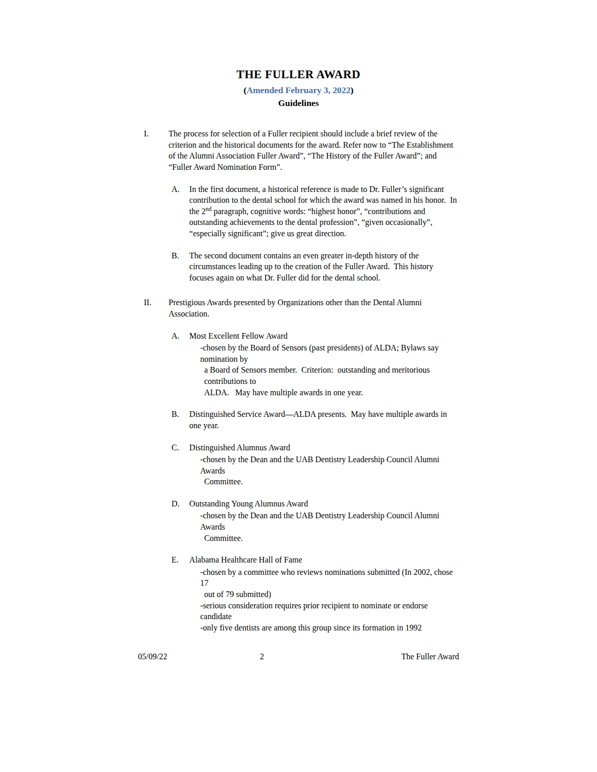THE FULLER AWARD
(Amended February 3, 2022)
Guidelines
I.
The process for selection of a Fuller recipient should include a brief review of the criterion and the historical documents for the award. Refer now to “The Establishment of the Alumni Association Fuller Award”, “The History of the Fuller Award”; and “Fuller Award Nomination Form”.
A.
In the first document, a historical reference is made to Dr. Fuller’s significant contribution to the dental school for which the award was named in his honor. In the 2nd paragraph, cognitive words: “highest honor”, “contributions and outstanding achievements to the dental profession”, “given occasionally”, “especially significant”; give us great direction.
B.
The second document contains an even greater in-depth history of the circumstances leading up to the creation of the Fuller Award. This history focuses again on what Dr. Fuller did for the dental school.
II.
Prestigious Awards presented by Organizations other than the Dental Alumni Association.
A.
Most Excellent Fellow Award
-chosen by the Board of Sensors (past presidents) of ALDA; Bylaws say nomination by
a Board of Sensors member. Criterion: outstanding and meritorious contributions to
ALDA. May have multiple awards in one year.
B.
Distinguished Service Award—ALDA presents. May have multiple awards in one year.
C.
Distinguished Alumnus Award
-chosen by the Dean and the UAB Dentistry Leadership Council Alumni Awards
Committee.
D.
Outstanding Young Alumnus Award
-chosen by the Dean and the UAB Dentistry Leadership Council Alumni Awards
Committee.
E.
Alabama Healthcare Hall of Fame
-chosen by a committee who reviews nominations submitted (In 2002, chose 17
out of 79 submitted)
-serious consideration requires prior recipient to nominate or endorse candidate
-only five dentists are among this group since its formation in 1992
05/09/22
2
The Fuller Award